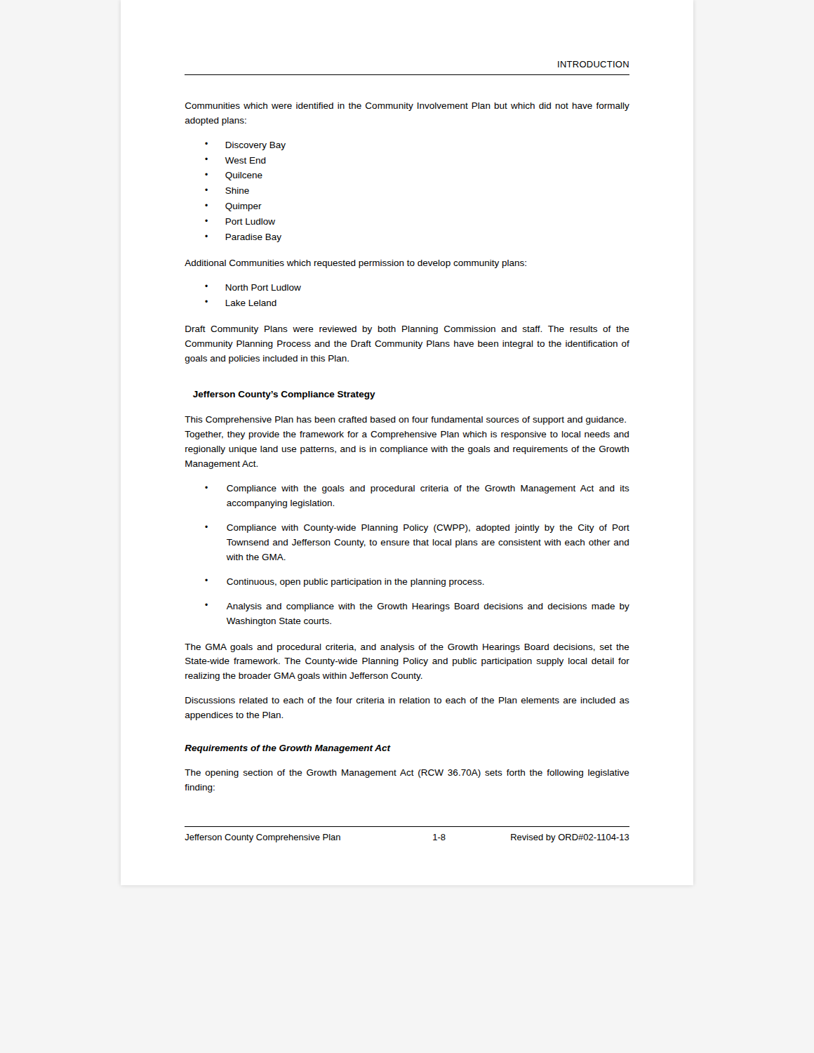INTRODUCTION
Communities which were identified in the Community Involvement Plan but which did not have formally adopted plans:
Discovery Bay
West End
Quilcene
Shine
Quimper
Port Ludlow
Paradise Bay
Additional Communities which requested permission to develop community plans:
North Port Ludlow
Lake Leland
Draft Community Plans were reviewed by both Planning Commission and staff. The results of the Community Planning Process and the Draft Community Plans have been integral to the identification of goals and policies included in this Plan.
Jefferson County’s Compliance Strategy
This Comprehensive Plan has been crafted based on four fundamental sources of support and guidance. Together, they provide the framework for a Comprehensive Plan which is responsive to local needs and regionally unique land use patterns, and is in compliance with the goals and requirements of the Growth Management Act.
Compliance with the goals and procedural criteria of the Growth Management Act and its accompanying legislation.
Compliance with County-wide Planning Policy (CWPP), adopted jointly by the City of Port Townsend and Jefferson County, to ensure that local plans are consistent with each other and with the GMA.
Continuous, open public participation in the planning process.
Analysis and compliance with the Growth Hearings Board decisions and decisions made by Washington State courts.
The GMA goals and procedural criteria, and analysis of the Growth Hearings Board decisions, set the State-wide framework. The County-wide Planning Policy and public participation supply local detail for realizing the broader GMA goals within Jefferson County.
Discussions related to each of the four criteria in relation to each of the Plan elements are included as appendices to the Plan.
Requirements of the Growth Management Act
The opening section of the Growth Management Act (RCW 36.70A) sets forth the following legislative finding:
Jefferson County Comprehensive Plan 1-8 Revised by ORD#02-1104-13